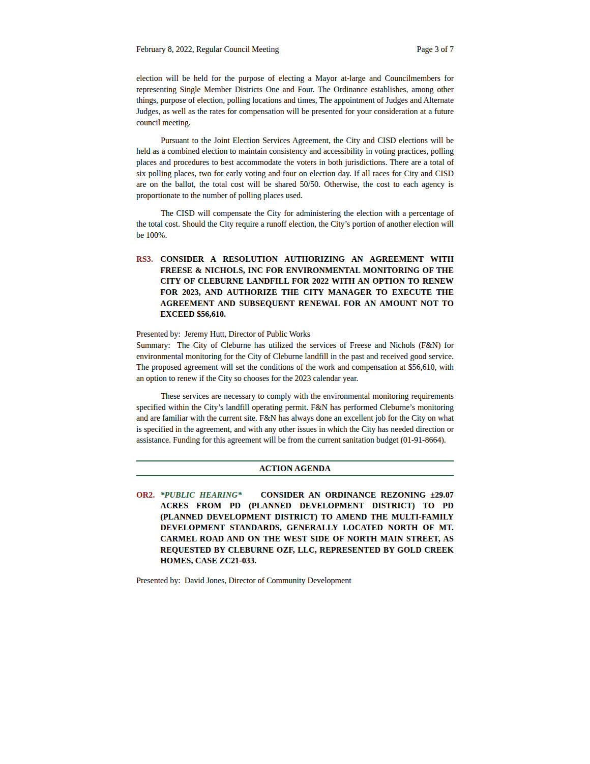February 8, 2022, Regular Council Meeting
Page 3 of 7
election will be held for the purpose of electing a Mayor at-large and Councilmembers for representing Single Member Districts One and Four. The Ordinance establishes, among other things, purpose of election, polling locations and times, The appointment of Judges and Alternate Judges, as well as the rates for compensation will be presented for your consideration at a future council meeting.
Pursuant to the Joint Election Services Agreement, the City and CISD elections will be held as a combined election to maintain consistency and accessibility in voting practices, polling places and procedures to best accommodate the voters in both jurisdictions. There are a total of six polling places, two for early voting and four on election day. If all races for City and CISD are on the ballot, the total cost will be shared 50/50. Otherwise, the cost to each agency is proportionate to the number of polling places used.
The CISD will compensate the City for administering the election with a percentage of the total cost. Should the City require a runoff election, the City’s portion of another election will be 100%.
RS3.
CONSIDER A RESOLUTION AUTHORIZING AN AGREEMENT WITH FREESE & NICHOLS, INC FOR ENVIRONMENTAL MONITORING OF THE CITY OF CLEBURNE LANDFILL FOR 2022 WITH AN OPTION TO RENEW FOR 2023, AND AUTHORIZE THE CITY MANAGER TO EXECUTE THE AGREEMENT AND SUBSEQUENT RENEWAL FOR AN AMOUNT NOT TO EXCEED $56,610.
Presented by: Jeremy Hutt, Director of Public Works
Summary: The City of Cleburne has utilized the services of Freese and Nichols (F&N) for environmental monitoring for the City of Cleburne landfill in the past and received good service. The proposed agreement will set the conditions of the work and compensation at $56,610, with an option to renew if the City so chooses for the 2023 calendar year.
These services are necessary to comply with the environmental monitoring requirements specified within the City’s landfill operating permit. F&N has performed Cleburne’s monitoring and are familiar with the current site. F&N has always done an excellent job for the City on what is specified in the agreement, and with any other issues in which the City has needed direction or assistance. Funding for this agreement will be from the current sanitation budget (01-91-8664).
ACTION AGENDA
OR2.
*PUBLIC HEARING* CONSIDER AN ORDINANCE REZONING ±29.07 ACRES FROM PD (PLANNED DEVELOPMENT DISTRICT) TO PD (PLANNED DEVELOPMENT DISTRICT) TO AMEND THE MULTI-FAMILY DEVELOPMENT STANDARDS, GENERALLY LOCATED NORTH OF MT. CARMEL ROAD AND ON THE WEST SIDE OF NORTH MAIN STREET, AS REQUESTED BY CLEBURNE OZF, LLC, REPRESENTED BY GOLD CREEK HOMES, CASE ZC21-033.
Presented by: David Jones, Director of Community Development